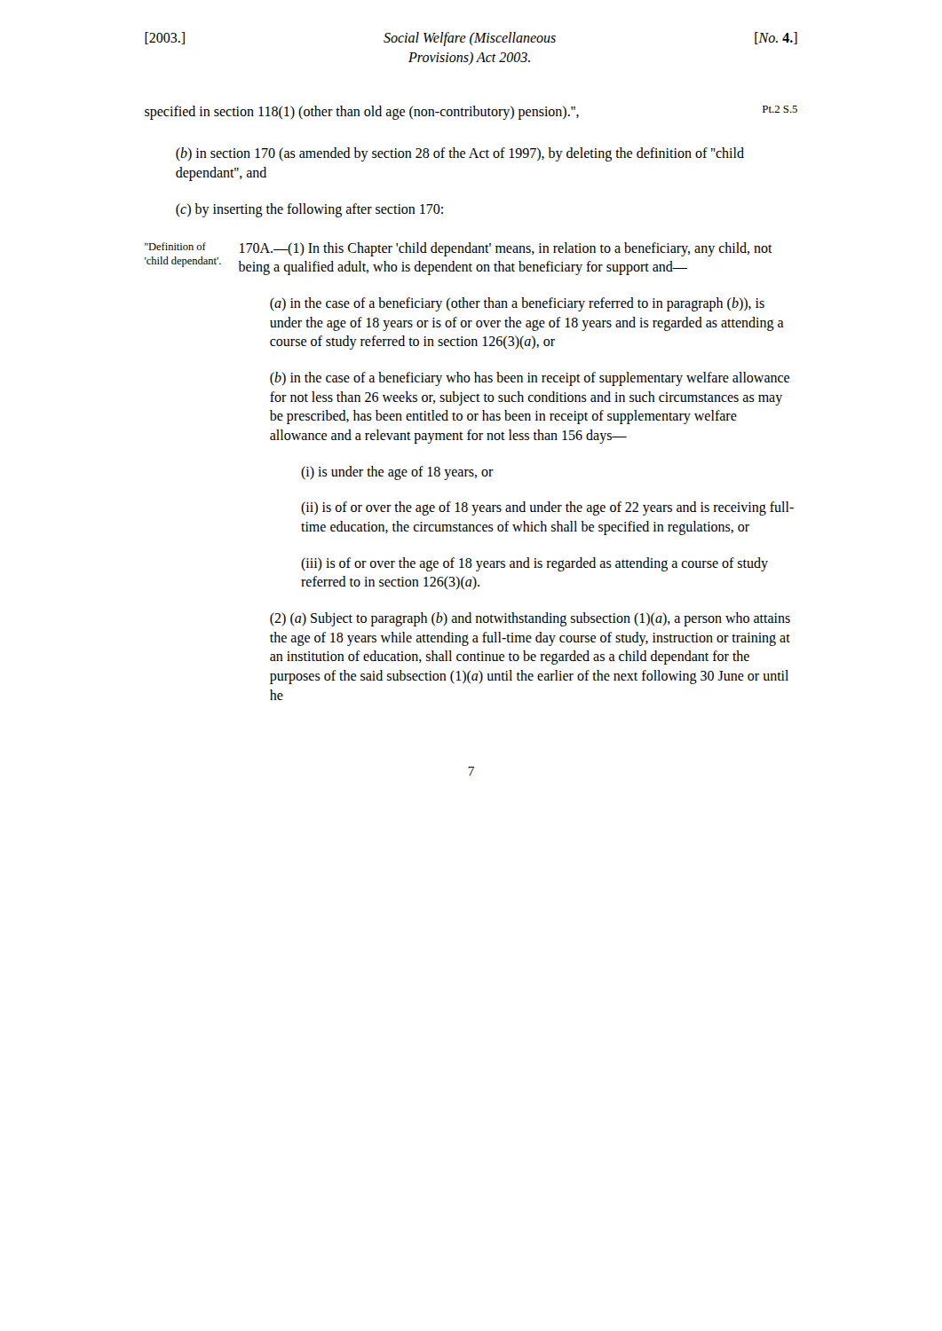[2003.] Social Welfare (Miscellaneous
Provisions) Act 2003. [No. 4.]
Pt.2 S.5 specified in section 118(1) (other than old age (non-contributory) pension).'',
(b) in section 170 (as amended by section 28 of the Act of 1997), by deleting the definition of ''child dependant'', and
(c) by inserting the following after section 170:
''Definition of 'child dependant'.
170A.—(1) In this Chapter 'child dependant' means, in relation to a beneficiary, any child, not being a qualified adult, who is dependent on that beneficiary for support and—
(a) in the case of a beneficiary (other than a beneficiary referred to in paragraph (b)), is under the age of 18 years or is of or over the age of 18 years and is regarded as attending a course of study referred to in section 126(3)(a), or
(b) in the case of a beneficiary who has been in receipt of supplementary welfare allowance for not less than 26 weeks or, subject to such conditions and in such circumstances as may be prescribed, has been entitled to or has been in receipt of supplementary welfare allowance and a relevant payment for not less than 156 days—
(i) is under the age of 18 years, or
(ii) is of or over the age of 18 years and under the age of 22 years and is receiving full-time education, the circumstances of which shall be specified in regulations, or
(iii) is of or over the age of 18 years and is regarded as attending a course of study referred to in section 126(3)(a).
(2) (a) Subject to paragraph (b) and notwithstanding subsection (1)(a), a person who attains the age of 18 years while attending a full-time day course of study, instruction or training at an institution of education, shall continue to be regarded as a child dependant for the purposes of the said subsection (1)(a) until the earlier of the next following 30 June or until he
7